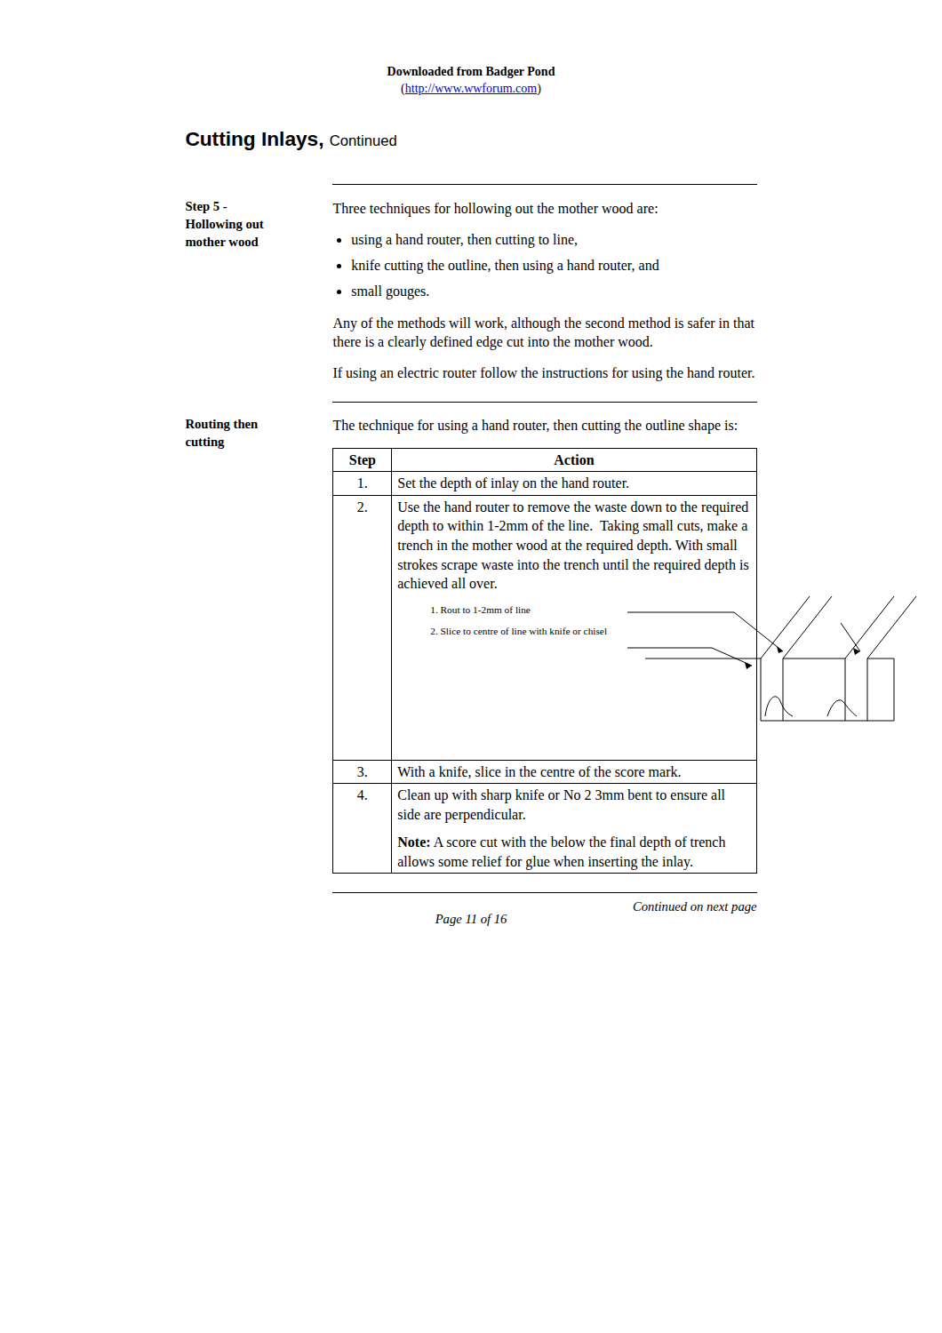Downloaded from Badger Pond
(http://www.wwforum.com)
Cutting Inlays, Continued
Step 5 -
Hollowing out
mother wood
Three techniques for hollowing out the mother wood are:
using a hand router, then cutting to line,
knife cutting the outline, then using a hand router, and
small gouges.
Any of the methods will work, although the second method is safer in that there is a clearly defined edge cut into the mother wood.
If using an electric router follow the instructions for using the hand router.
Routing then
cutting
The technique for using a hand router, then cutting the outline shape is:
| Step | Action |
| --- | --- |
| 1. | Set the depth of inlay on the hand router. |
| 2. | Use the hand router to remove the waste down to the required depth to within 1-2mm of the line. Taking small cuts, make a trench in the mother wood at the required depth. With small strokes scrape waste into the trench until the required depth is achieved all over. Rout to 1-2mm of line Slice to centre of line with knife or chisel |
| 3. | With a knife, slice in the centre of the score mark. |
| 4. | Clean up with sharp knife or No 2 3mm bent to ensure all side are perpendicular. Note: A score cut with the below the final depth of trench allows some relief for glue when inserting the inlay. |
Continued on next page
Page 11 of 16